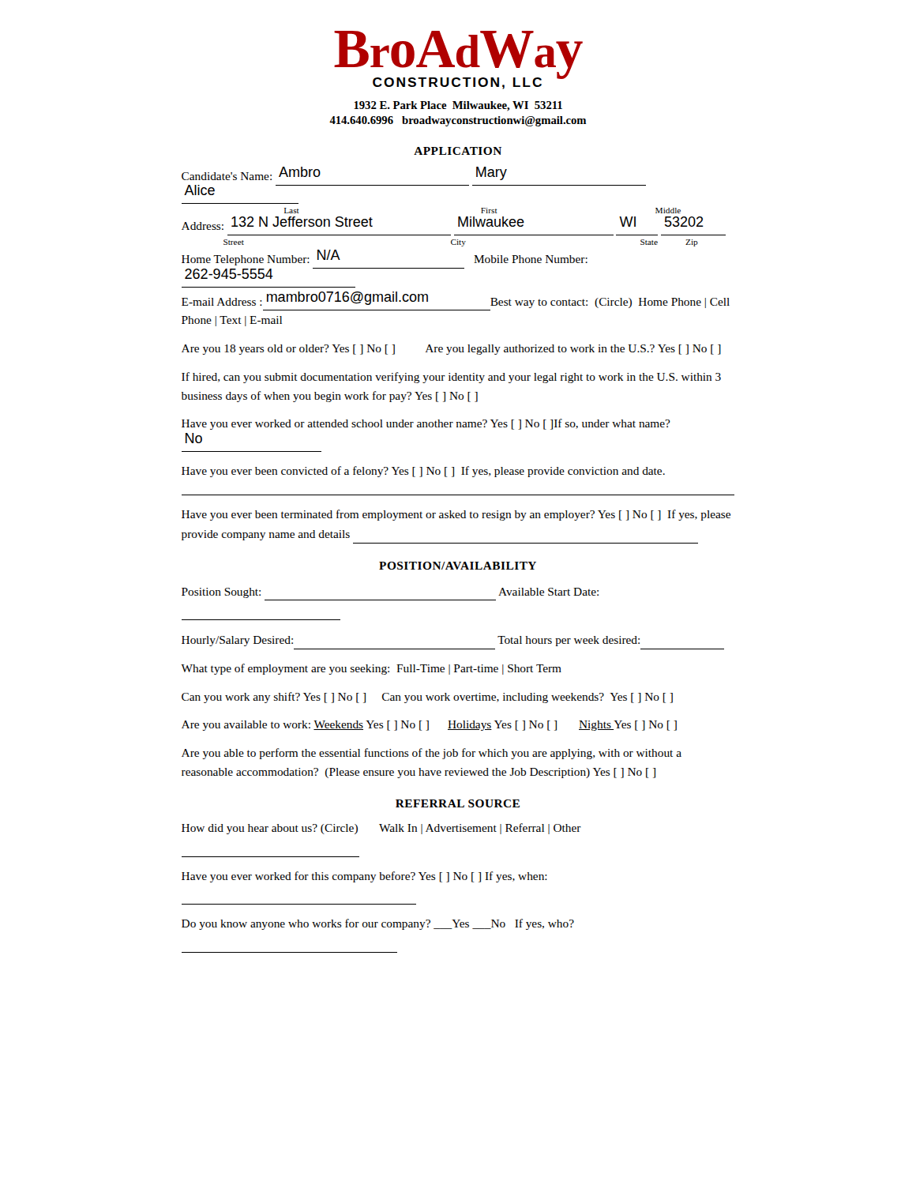BroAdWay
CONSTRUCTION, LLC
1932 E. Park Place Milwaukee, WI 53211
414.640.6996 broadwayconstructionwi@gmail.com
APPLICATION
Candidate's Name: Ambro Mary Alice
Last First Middle
Address: 132 N Jefferson Street Milwaukee WI 53202
Street City State Zip
Home Telephone Number: N/A Mobile Phone Number:262-945-5554
E-mail Address :mambro0716@gmail.com Best way to contact: (Circle) Home Phone | Cell Phone | Text | E-mail
Are you 18 years old or older? Yes [ ] No [ ] Are you legally authorized to work in the U.S.? Yes [ ] No [ ]
If hired, can you submit documentation verifying your identity and your legal right to work in the U.S. within 3 business days of when you begin work for pay? Yes [ ] No [ ]
Have you ever worked or attended school under another name? Yes [ ] No [ ]If so, under what name?No
Have you ever been convicted of a felony? Yes [ ] No [ ] If yes, please provide conviction and date.
Have you ever been terminated from employment or asked to resign by an employer? Yes [ ] No [ ] If yes, please provide company name and details
POSITION/AVAILABILITY
Position Sought: Available Start Date:
Hourly/Salary Desired: Total hours per week desired:
What type of employment are you seeking: Full-Time | Part-time | Short Term
Can you work any shift? Yes [ ] No [ ] Can you work overtime, including weekends? Yes [ ] No [ ]
Are you available to work: Weekends Yes [ ] No [ ] Holidays Yes [ ] No [ ] Nights Yes [ ] No [ ]
Are you able to perform the essential functions of the job for which you are applying, with or without a reasonable accommodation? (Please ensure you have reviewed the Job Description) Yes [ ] No [ ]
REFERRAL SOURCE
How did you hear about us? (Circle) Walk In | Advertisement | Referral | Other
Have you ever worked for this company before? Yes [ ] No [ ] If yes, when:
Do you know anyone who works for our company? ___Yes ___No If yes, who?